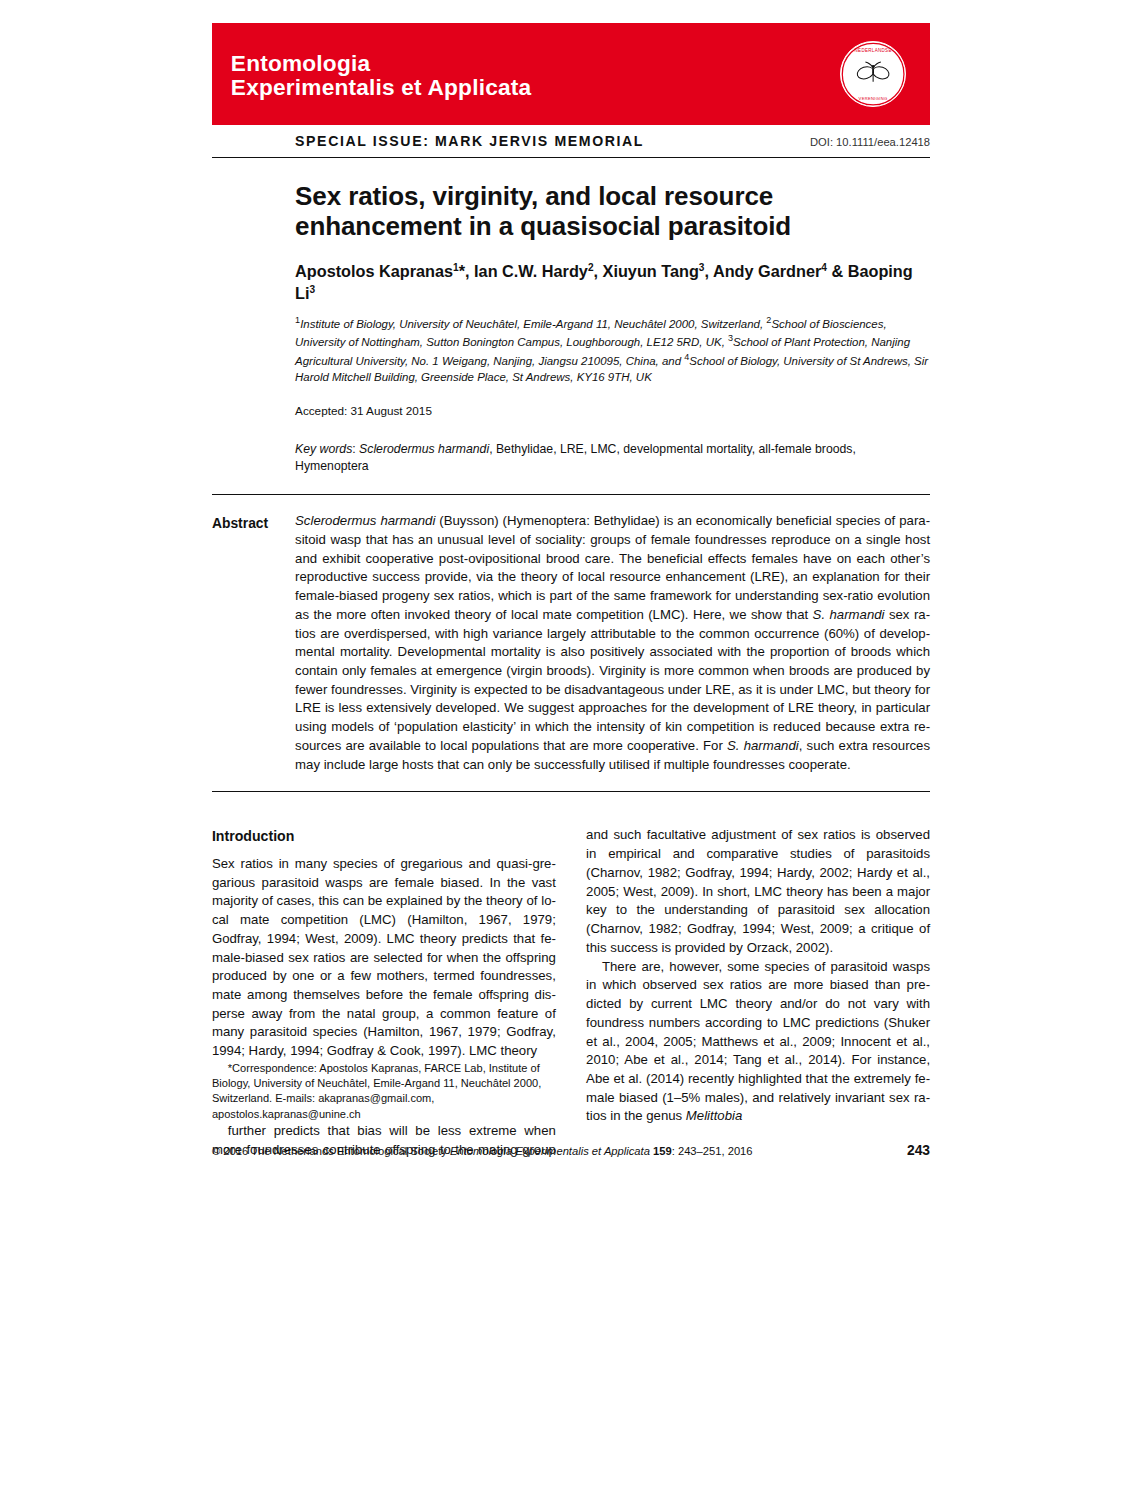Entomologia
Experimentalis et Applicata
NEDERLANDSE VERENIGING
Special Issue: Mark Jervis Memorial
DOI: 10.1111/eea.12418
Sex ratios, virginity, and local resource enhancement in a quasisocial parasitoid
Apostolos Kapranas1*, Ian C.W. Hardy2, Xiuyun Tang3, Andy Gardner4 & Baoping Li3
1Institute of Biology, University of Neuchâtel, Emile-Argand 11, Neuchâtel 2000, Switzerland, 2School of Biosciences, University of Nottingham, Sutton Bonington Campus, Loughborough, LE12 5RD, UK, 3School of Plant Protection, Nanjing Agricultural University, No. 1 Weigang, Nanjing, Jiangsu 210095, China, and 4School of Biology, University of St Andrews, Sir Harold Mitchell Building, Greenside Place, St Andrews, KY16 9TH, UK
Accepted: 31 August 2015
Key words: Sclerodermus harmandi, Bethylidae, LRE, LMC, developmental mortality, all-female broods, Hymenoptera
Abstract
Sclerodermus harmandi (Buysson) (Hymenoptera: Bethylidae) is an economically beneficial species of parasitoid wasp that has an unusual level of sociality: groups of female foundresses reproduce on a single host and exhibit cooperative post-ovipositional brood care. The beneficial effects females have on each other’s reproductive success provide, via the theory of local resource enhancement (LRE), an explanation for their female-biased progeny sex ratios, which is part of the same framework for understanding sex-ratio evolution as the more often invoked theory of local mate competition (LMC). Here, we show that S. harmandi sex ratios are overdispersed, with high variance largely attributable to the common occurrence (60%) of developmental mortality. Developmental mortality is also positively associated with the proportion of broods which contain only females at emergence (virgin broods). Virginity is more common when broods are produced by fewer foundresses. Virginity is expected to be disadvantageous under LRE, as it is under LMC, but theory for LRE is less extensively developed. We suggest approaches for the development of LRE theory, in particular using models of ‘population elasticity’ in which the intensity of kin competition is reduced because extra resources are available to local populations that are more cooperative. For S. harmandi, such extra resources may include large hosts that can only be successfully utilised if multiple foundresses cooperate.
Introduction
Sex ratios in many species of gregarious and quasi-gregarious parasitoid wasps are female biased. In the vast majority of cases, this can be explained by the theory of local mate competition (LMC) (Hamilton, 1967, 1979; Godfray, 1994; West, 2009). LMC theory predicts that female-biased sex ratios are selected for when the offspring produced by one or a few mothers, termed foundresses, mate among themselves before the female offspring disperse away from the natal group, a common feature of many parasitoid species (Hamilton, 1967, 1979; Godfray, 1994; Hardy, 1994; Godfray & Cook, 1997). LMC theory
*Correspondence: Apostolos Kapranas, FARCE Lab, Institute of Biology, University of Neuchâtel, Emile-Argand 11, Neuchâtel 2000, Switzerland. E-mails: akapranas@gmail.com, apostolos.kapranas@unine.ch
further predicts that bias will be less extreme when more foundresses contribute offspring to the mating group and such facultative adjustment of sex ratios is observed in empirical and comparative studies of parasitoids (Charnov, 1982; Godfray, 1994; Hardy, 2002; Hardy et al., 2005; West, 2009). In short, LMC theory has been a major key to the understanding of parasitoid sex allocation (Charnov, 1982; Godfray, 1994; West, 2009; a critique of this success is provided by Orzack, 2002).
There are, however, some species of parasitoid wasps in which observed sex ratios are more biased than predicted by current LMC theory and/or do not vary with foundress numbers according to LMC predictions (Shuker et al., 2004, 2005; Matthews et al., 2009; Innocent et al., 2010; Abe et al., 2014; Tang et al., 2014). For instance, Abe et al. (2014) recently highlighted that the extremely female biased (1–5% males), and relatively invariant sex ratios in the genus Melittobia
© 2016 The Netherlands Entomological Society Entomologia Experimentalis et Applicata 159: 243–251, 2016
243